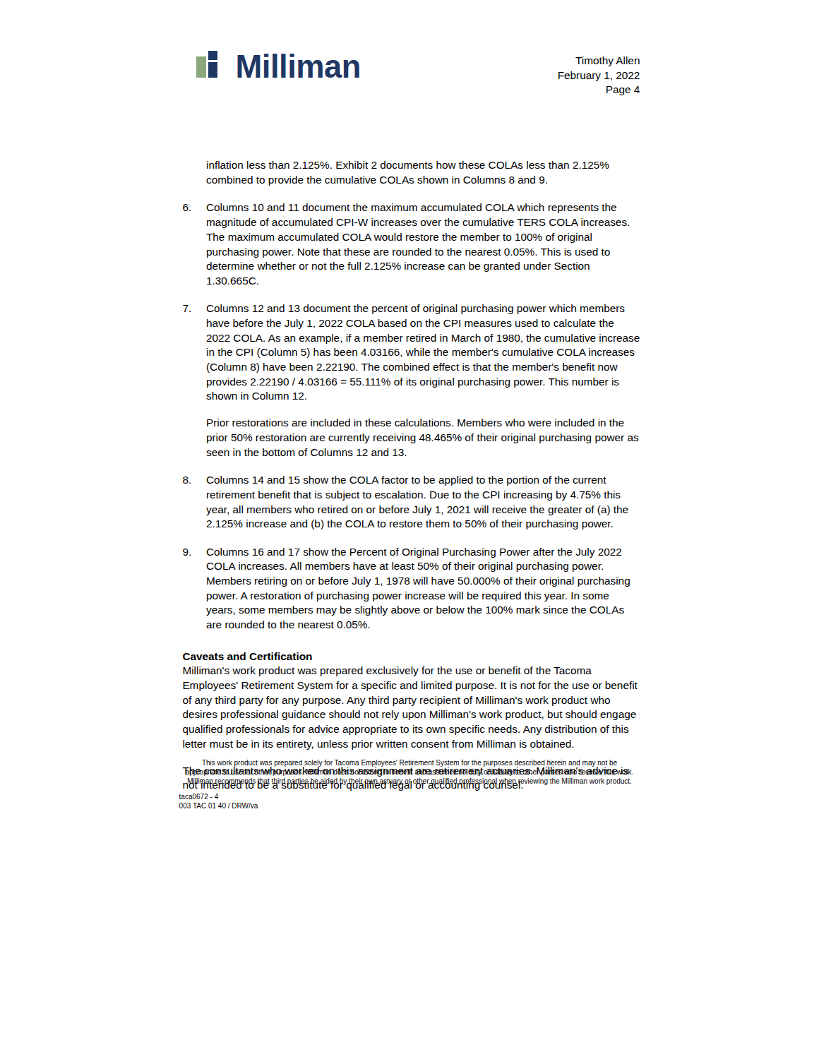Milliman
Timothy Allen
February 1, 2022
Page 4
inflation less than 2.125%. Exhibit 2 documents how these COLAs less than 2.125% combined to provide the cumulative COLAs shown in Columns 8 and 9.
Columns 10 and 11 document the maximum accumulated COLA which represents the magnitude of accumulated CPI-W increases over the cumulative TERS COLA increases. The maximum accumulated COLA would restore the member to 100% of original purchasing power. Note that these are rounded to the nearest 0.05%. This is used to determine whether or not the full 2.125% increase can be granted under Section 1.30.665C.
Columns 12 and 13 document the percent of original purchasing power which members have before the July 1, 2022 COLA based on the CPI measures used to calculate the 2022 COLA. As an example, if a member retired in March of 1980, the cumulative increase in the CPI (Column 5) has been 4.03166, while the member's cumulative COLA increases (Column 8) have been 2.22190. The combined effect is that the member's benefit now provides 2.22190 / 4.03166 = 55.111% of its original purchasing power. This number is shown in Column 12.
Prior restorations are included in these calculations. Members who were included in the prior 50% restoration are currently receiving 48.465% of their original purchasing power as seen in the bottom of Columns 12 and 13.
Columns 14 and 15 show the COLA factor to be applied to the portion of the current retirement benefit that is subject to escalation. Due to the CPI increasing by 4.75% this year, all members who retired on or before July 1, 2021 will receive the greater of (a) the 2.125% increase and (b) the COLA to restore them to 50% of their purchasing power.
Columns 16 and 17 show the Percent of Original Purchasing Power after the July 2022 COLA increases. All members have at least 50% of their original purchasing power. Members retiring on or before July 1, 1978 will have 50.000% of their original purchasing power. A restoration of purchasing power increase will be required this year. In some years, some members may be slightly above or below the 100% mark since the COLAs are rounded to the nearest 0.05%.
Caveats and Certification
Milliman's work product was prepared exclusively for the use or benefit of the Tacoma Employees' Retirement System for a specific and limited purpose. It is not for the use or benefit of any third party for any purpose. Any third party recipient of Milliman's work product who desires professional guidance should not rely upon Milliman's work product, but should engage qualified professionals for advice appropriate to its own specific needs. Any distribution of this letter must be in its entirety, unless prior written consent from Milliman is obtained.
The consultants who worked on this assignment are retirement actuaries. Milliman's advice is not intended to be a substitute for qualified legal or accounting counsel.
This work product was prepared solely for Tacoma Employees' Retirement System for the purposes described herein and may not be
appropriate to use for other purposes. Milliman does not intend to benefit and assumes no duty or liability to other parties who receive this work.
Milliman recommends that third parties be aided by their own actuary or other qualified professional when reviewing the Milliman work product.
taca0672 - 4
003 TAC 01 40 / DRW/va